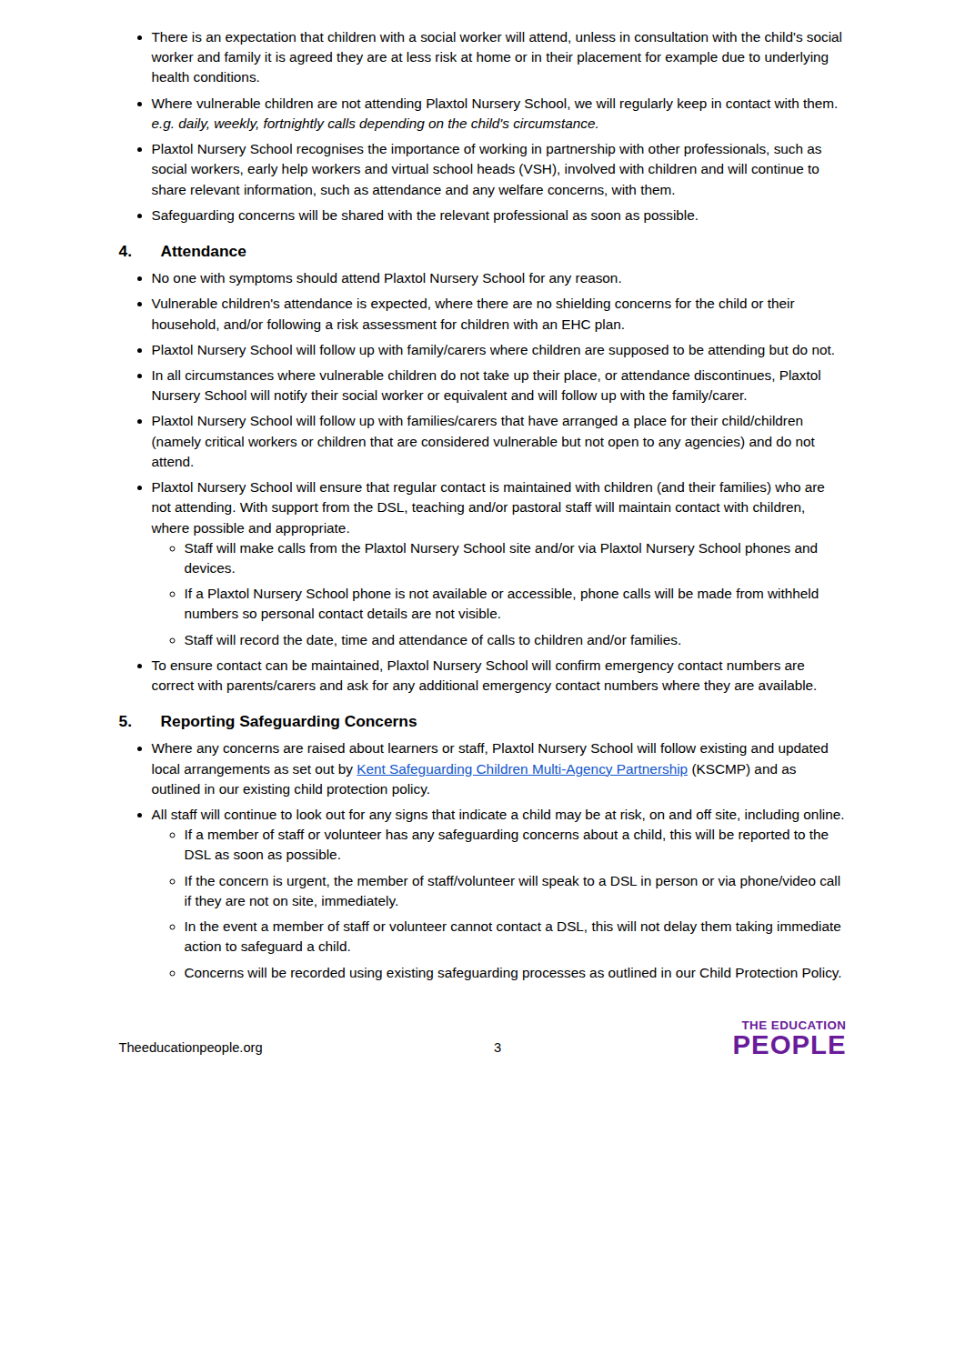There is an expectation that children with a social worker will attend, unless in consultation with the child's social worker and family it is agreed they are at less risk at home or in their placement for example due to underlying health conditions.
Where vulnerable children are not attending Plaxtol Nursery School, we will regularly keep in contact with them. e.g. daily, weekly, fortnightly calls depending on the child's circumstance.
Plaxtol Nursery School recognises the importance of working in partnership with other professionals, such as social workers, early help workers and virtual school heads (VSH), involved with children and will continue to share relevant information, such as attendance and any welfare concerns, with them.
Safeguarding concerns will be shared with the relevant professional as soon as possible.
4. Attendance
No one with symptoms should attend Plaxtol Nursery School for any reason.
Vulnerable children's attendance is expected, where there are no shielding concerns for the child or their household, and/or following a risk assessment for children with an EHC plan.
Plaxtol Nursery School will follow up with family/carers where children are supposed to be attending but do not.
In all circumstances where vulnerable children do not take up their place, or attendance discontinues, Plaxtol Nursery School will notify their social worker or equivalent and will follow up with the family/carer.
Plaxtol Nursery School will follow up with families/carers that have arranged a place for their child/children (namely critical workers or children that are considered vulnerable but not open to any agencies) and do not attend.
Plaxtol Nursery School will ensure that regular contact is maintained with children (and their families) who are not attending. With support from the DSL, teaching and/or pastoral staff will maintain contact with children, where possible and appropriate.
Staff will make calls from the Plaxtol Nursery School site and/or via Plaxtol Nursery School phones and devices.
If a Plaxtol Nursery School phone is not available or accessible, phone calls will be made from withheld numbers so personal contact details are not visible.
Staff will record the date, time and attendance of calls to children and/or families.
To ensure contact can be maintained, Plaxtol Nursery School will confirm emergency contact numbers are correct with parents/carers and ask for any additional emergency contact numbers where they are available.
5. Reporting Safeguarding Concerns
Where any concerns are raised about learners or staff, Plaxtol Nursery School will follow existing and updated local arrangements as set out by Kent Safeguarding Children Multi-Agency Partnership (KSCMP) and as outlined in our existing child protection policy.
All staff will continue to look out for any signs that indicate a child may be at risk, on and off site, including online.
If a member of staff or volunteer has any safeguarding concerns about a child, this will be reported to the DSL as soon as possible.
If the concern is urgent, the member of staff/volunteer will speak to a DSL in person or via phone/video call if they are not on site, immediately.
In the event a member of staff or volunteer cannot contact a DSL, this will not delay them taking immediate action to safeguard a child.
Concerns will be recorded using existing safeguarding processes as outlined in our Child Protection Policy.
Theeducationpeople.org
3
THE EDUCATION
PEOPLE